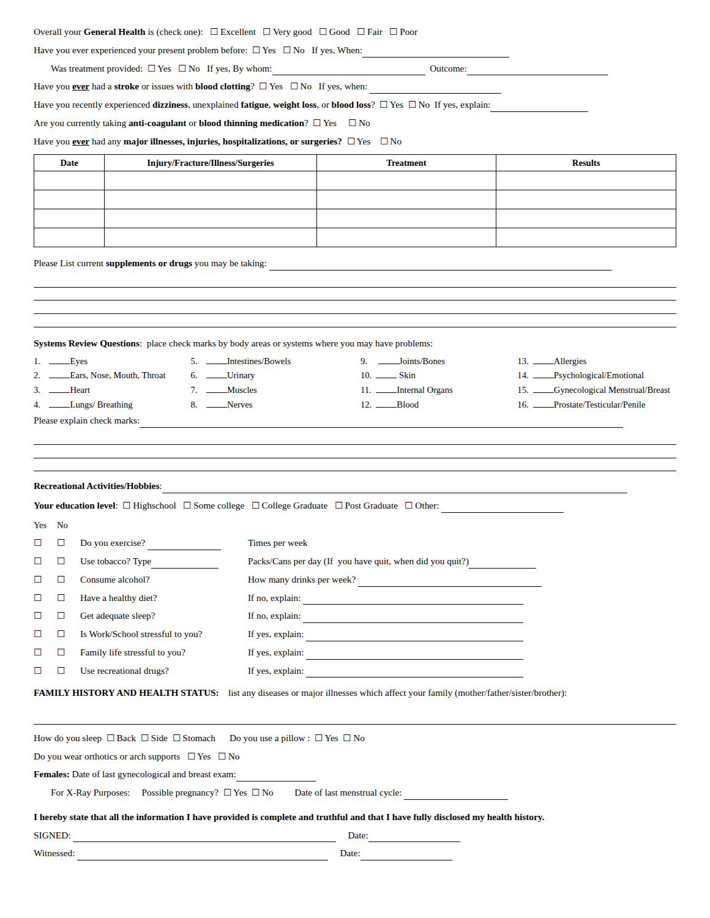Overall your General Health is (check one): ☐ Excellent ☐ Very good ☐ Good ☐ Fair ☐ Poor
Have you ever experienced your present problem before: ☐ Yes ☐ No If yes, When:
Was treatment provided: ☐ Yes ☐ No If yes, By whom: Outcome:
Have you ever had a stroke or issues with blood clotting? ☐ Yes ☐ No If yes, when:
Have you recently experienced dizziness, unexplained fatigue, weight loss, or blood loss? ☐ Yes ☐ No If yes, explain:
Are you currently taking anti-coagulant or blood thinning medication? ☐ Yes ☐ No
Have you ever had any major illnesses, injuries, hospitalizations, or surgeries? ☐ Yes ☐ No
| Date | Injury/Fracture/Illness/Surgeries | Treatment | Results |
| --- | --- | --- | --- |
Please List current supplements or drugs you may be taking:
Systems Review Questions: place check marks by body areas or systems where you may have problems:
| 1. | Eyes | 5. | Intestines/Bowels | 9. | Joints/Bones | 13. | Allergies |
| 2. | Ears, Nose, Mouth, Throat | 6. | Urinary | 10. | Skin | 14. | Psychological/Emotional |
| 3. | Heart | 7. | Muscles | 11. | Internal Organs | 15. | Gynecological Menstrual/Breast |
| 4. | Lungs/ Breathing | 8. | Nerves | 12. | Blood | 16. | Prostate/Testicular/Penile |
Please explain check marks:
Recreational Activities/Hobbies:
Your education level: ☐ Highschool ☐ Some college ☐ College Graduate ☐ Post Graduate ☐ Other:
| Yes | No | | |
| ☐ | ☐ | Do you exercise? | Times per week |
| ☐ | ☐ | Use tobacco? Type | Packs/Cans per day (If you have quit, when did you quit?) |
| ☐ | ☐ | Consume alcohol? | How many drinks per week? |
| ☐ | ☐ | Have a healthy diet? | If no, explain: |
| ☐ | ☐ | Get adequate sleep? | If no, explain: |
| ☐ | ☐ | Is Work/School stressful to you? | If yes, explain: |
| ☐ | ☐ | Family life stressful to you? | If yes, explain: |
| ☐ | ☐ | Use recreational drugs? | If yes, explain: |
FAMILY HISTORY AND HEALTH STATUS: list any diseases or major illnesses which affect your family (mother/father/sister/brother):
How do you sleep ☐ Back ☐ Side ☐ Stomach Do you use a pillow : ☐ Yes ☐ No
Do you wear orthotics or arch supports ☐ Yes ☐ No
Females: Date of last gynecological and breast exam:
For X-Ray Purposes: Possible pregnancy? ☐ Yes ☐ No Date of last menstrual cycle:
I hereby state that all the information I have provided is complete and truthful and that I have fully disclosed my health history.
SIGNED: Date:
Witnessed: Date: